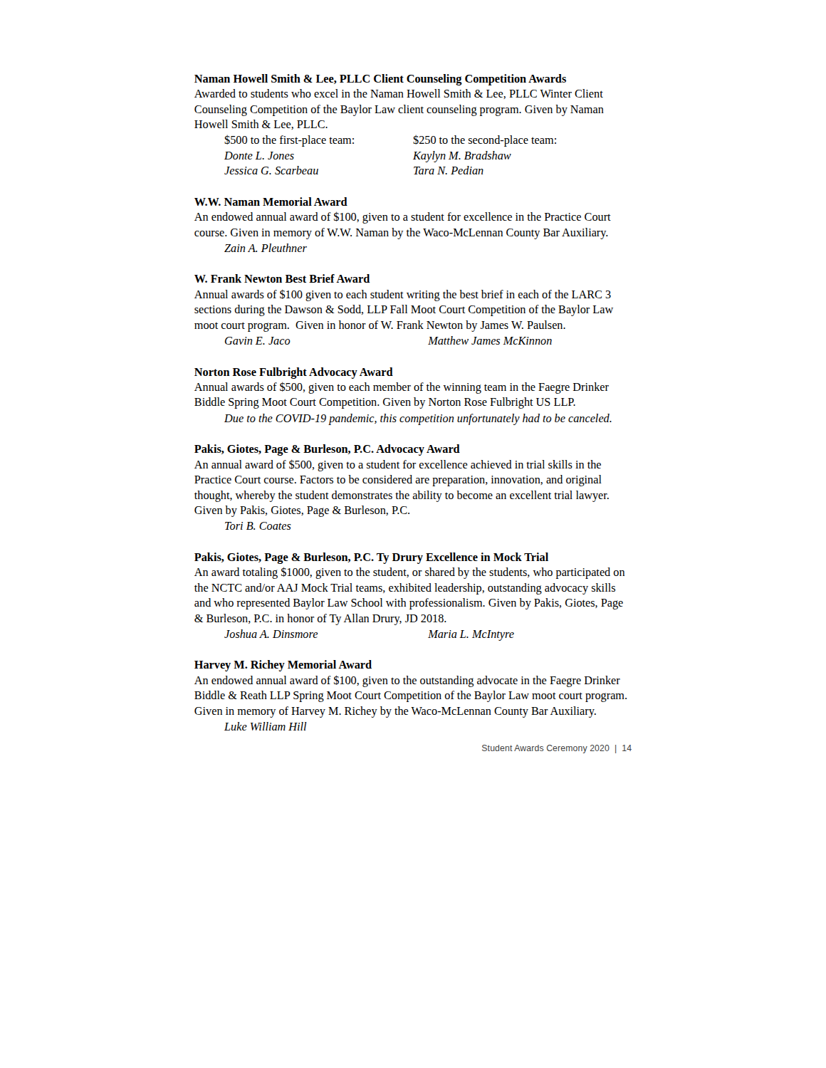Naman Howell Smith & Lee, PLLC Client Counseling Competition Awards
Awarded to students who excel in the Naman Howell Smith & Lee, PLLC Winter Client Counseling Competition of the Baylor Law client counseling program. Given by Naman Howell Smith & Lee, PLLC.
| $500 to the first-place team: | $250 to the second-place team: |
| Donte L. Jones | Kaylyn M. Bradshaw |
| Jessica G. Scarbeau | Tara N. Pedian |
W.W. Naman Memorial Award
An endowed annual award of $100, given to a student for excellence in the Practice Court course. Given in memory of W.W. Naman by the Waco-McLennan County Bar Auxiliary.
Zain A. Pleuthner
W. Frank Newton Best Brief Award
Annual awards of $100 given to each student writing the best brief in each of the LARC 3 sections during the Dawson & Sodd, LLP Fall Moot Court Competition of the Baylor Law moot court program. Given in honor of W. Frank Newton by James W. Paulsen.
Gavin E. Jaco Matthew James McKinnon
Norton Rose Fulbright Advocacy Award
Annual awards of $500, given to each member of the winning team in the Faegre Drinker Biddle Spring Moot Court Competition. Given by Norton Rose Fulbright US LLP.
Due to the COVID-19 pandemic, this competition unfortunately had to be canceled.
Pakis, Giotes, Page & Burleson, P.C. Advocacy Award
An annual award of $500, given to a student for excellence achieved in trial skills in the Practice Court course. Factors to be considered are preparation, innovation, and original thought, whereby the student demonstrates the ability to become an excellent trial lawyer. Given by Pakis, Giotes, Page & Burleson, P.C.
Tori B. Coates
Pakis, Giotes, Page & Burleson, P.C. Ty Drury Excellence in Mock Trial
An award totaling $1000, given to the student, or shared by the students, who participated on the NCTC and/or AAJ Mock Trial teams, exhibited leadership, outstanding advocacy skills and who represented Baylor Law School with professionalism. Given by Pakis, Giotes, Page & Burleson, P.C. in honor of Ty Allan Drury, JD 2018.
Joshua A. Dinsmore Maria L. McIntyre
Harvey M. Richey Memorial Award
An endowed annual award of $100, given to the outstanding advocate in the Faegre Drinker Biddle & Reath LLP Spring Moot Court Competition of the Baylor Law moot court program. Given in memory of Harvey M. Richey by the Waco-McLennan County Bar Auxiliary.
Luke William Hill
Student Awards Ceremony 2020 | 14